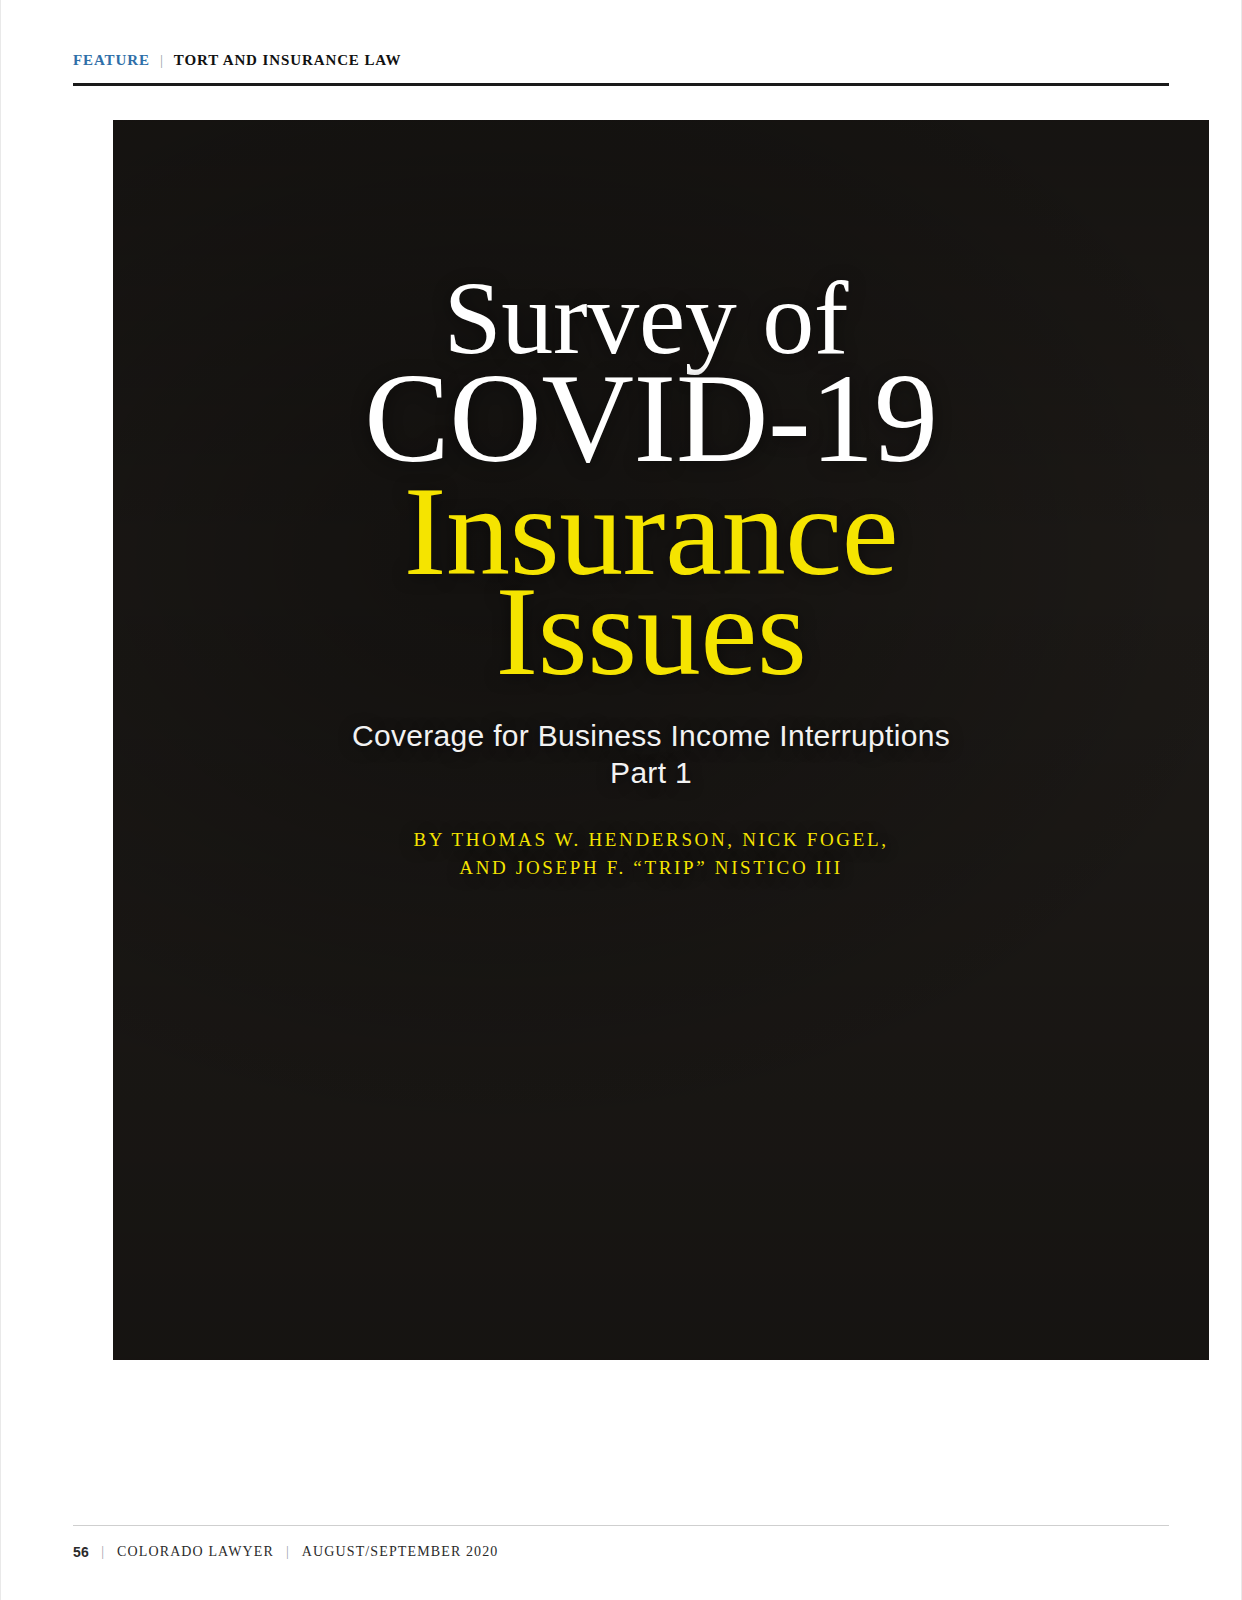Feature | Tort and Insurance Law
Survey of COVID-19 Insurance Issues
Coverage for Business Income Interruptions
Part 1
By Thomas W. Henderson, Nick Fogel,
and Joseph F. “Trip” Nistico III
56 | Colorado Lawyer | August/September 2020